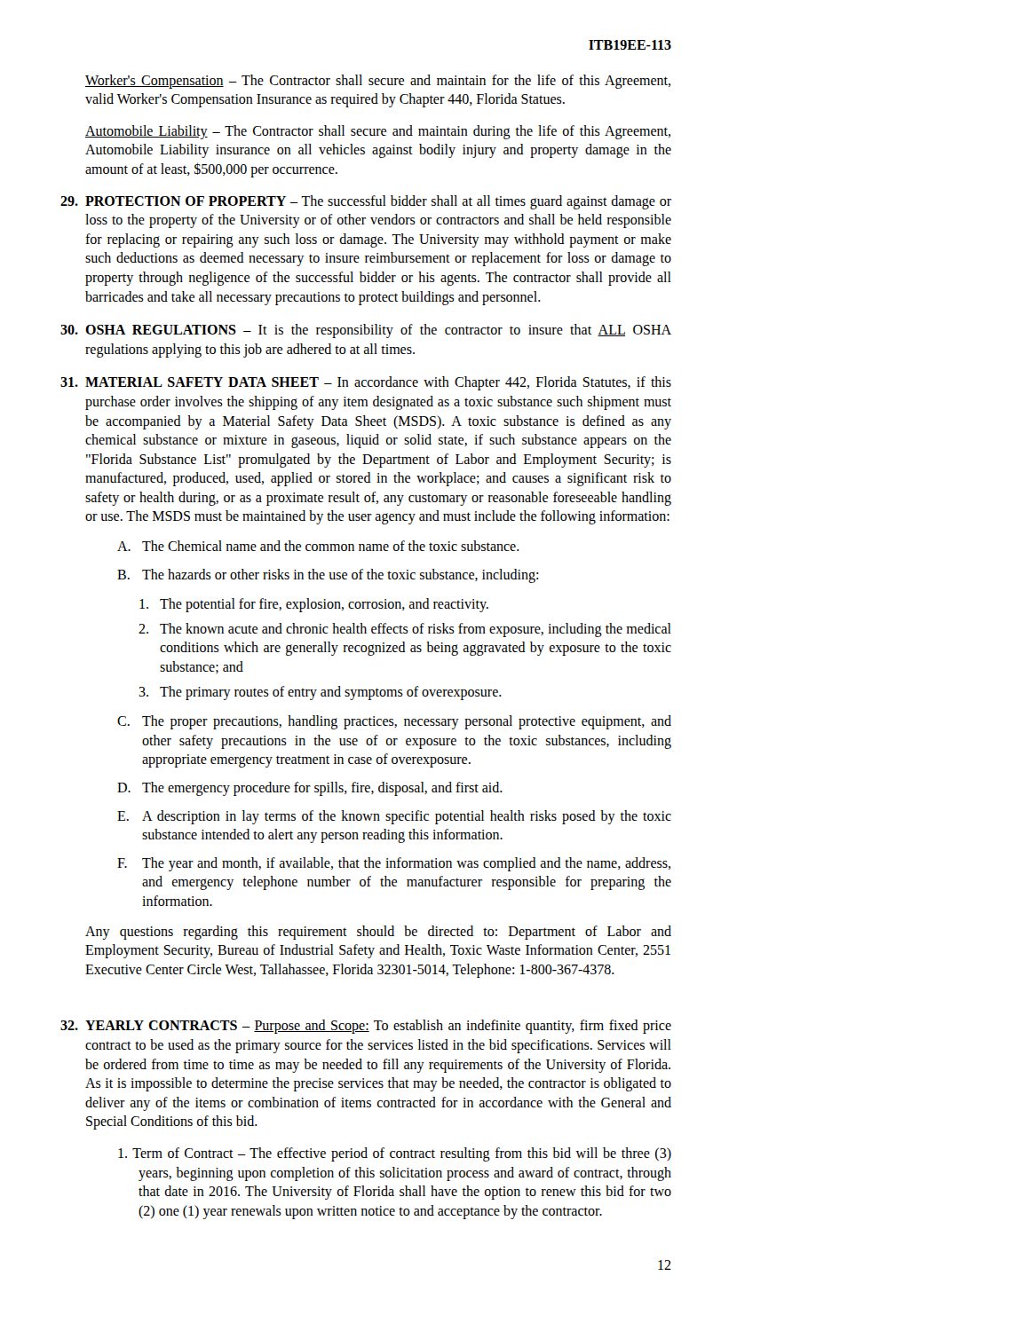ITB19EE-113
Worker's Compensation – The Contractor shall secure and maintain for the life of this Agreement, valid Worker's Compensation Insurance as required by Chapter 440, Florida Statues.
Automobile Liability – The Contractor shall secure and maintain during the life of this Agreement, Automobile Liability insurance on all vehicles against bodily injury and property damage in the amount of at least, $500,000 per occurrence.
29.
PROTECTION OF PROPERTY – The successful bidder shall at all times guard against damage or loss to the property of the University or of other vendors or contractors and shall be held responsible for replacing or repairing any such loss or damage. The University may withhold payment or make such deductions as deemed necessary to insure reimbursement or replacement for loss or damage to property through negligence of the successful bidder or his agents. The contractor shall provide all barricades and take all necessary precautions to protect buildings and personnel.
30.
OSHA REGULATIONS – It is the responsibility of the contractor to insure that ALL OSHA regulations applying to this job are adhered to at all times.
31.
MATERIAL SAFETY DATA SHEET – In accordance with Chapter 442, Florida Statutes, if this purchase order involves the shipping of any item designated as a toxic substance such shipment must be accompanied by a Material Safety Data Sheet (MSDS). A toxic substance is defined as any chemical substance or mixture in gaseous, liquid or solid state, if such substance appears on the "Florida Substance List" promulgated by the Department of Labor and Employment Security; is manufactured, produced, used, applied or stored in the workplace; and causes a significant risk to safety or health during, or as a proximate result of, any customary or reasonable foreseeable handling or use. The MSDS must be maintained by the user agency and must include the following information:
A.
The Chemical name and the common name of the toxic substance.
B.
The hazards or other risks in the use of the toxic substance, including:
1.
The potential for fire, explosion, corrosion, and reactivity.
2.
The known acute and chronic health effects of risks from exposure, including the medical conditions which are generally recognized as being aggravated by exposure to the toxic substance; and
3.
The primary routes of entry and symptoms of overexposure.
C.
The proper precautions, handling practices, necessary personal protective equipment, and other safety precautions in the use of or exposure to the toxic substances, including appropriate emergency treatment in case of overexposure.
D.
The emergency procedure for spills, fire, disposal, and first aid.
E.
A description in lay terms of the known specific potential health risks posed by the toxic substance intended to alert any person reading this information.
F.
The year and month, if available, that the information was complied and the name, address, and emergency telephone number of the manufacturer responsible for preparing the information.
Any questions regarding this requirement should be directed to: Department of Labor and Employment Security, Bureau of Industrial Safety and Health, Toxic Waste Information Center, 2551 Executive Center Circle West, Tallahassee, Florida 32301-5014, Telephone: 1-800-367-4378.
32.
YEARLY CONTRACTS – Purpose and Scope: To establish an indefinite quantity, firm fixed price contract to be used as the primary source for the services listed in the bid specifications. Services will be ordered from time to time as may be needed to fill any requirements of the University of Florida. As it is impossible to determine the precise services that may be needed, the contractor is obligated to deliver any of the items or combination of items contracted for in accordance with the General and Special Conditions of this bid.
1. Term of Contract – The effective period of contract resulting from this bid will be three (3) years, beginning upon completion of this solicitation process and award of contract, through that date in 2016. The University of Florida shall have the option to renew this bid for two (2) one (1) year renewals upon written notice to and acceptance by the contractor.
12